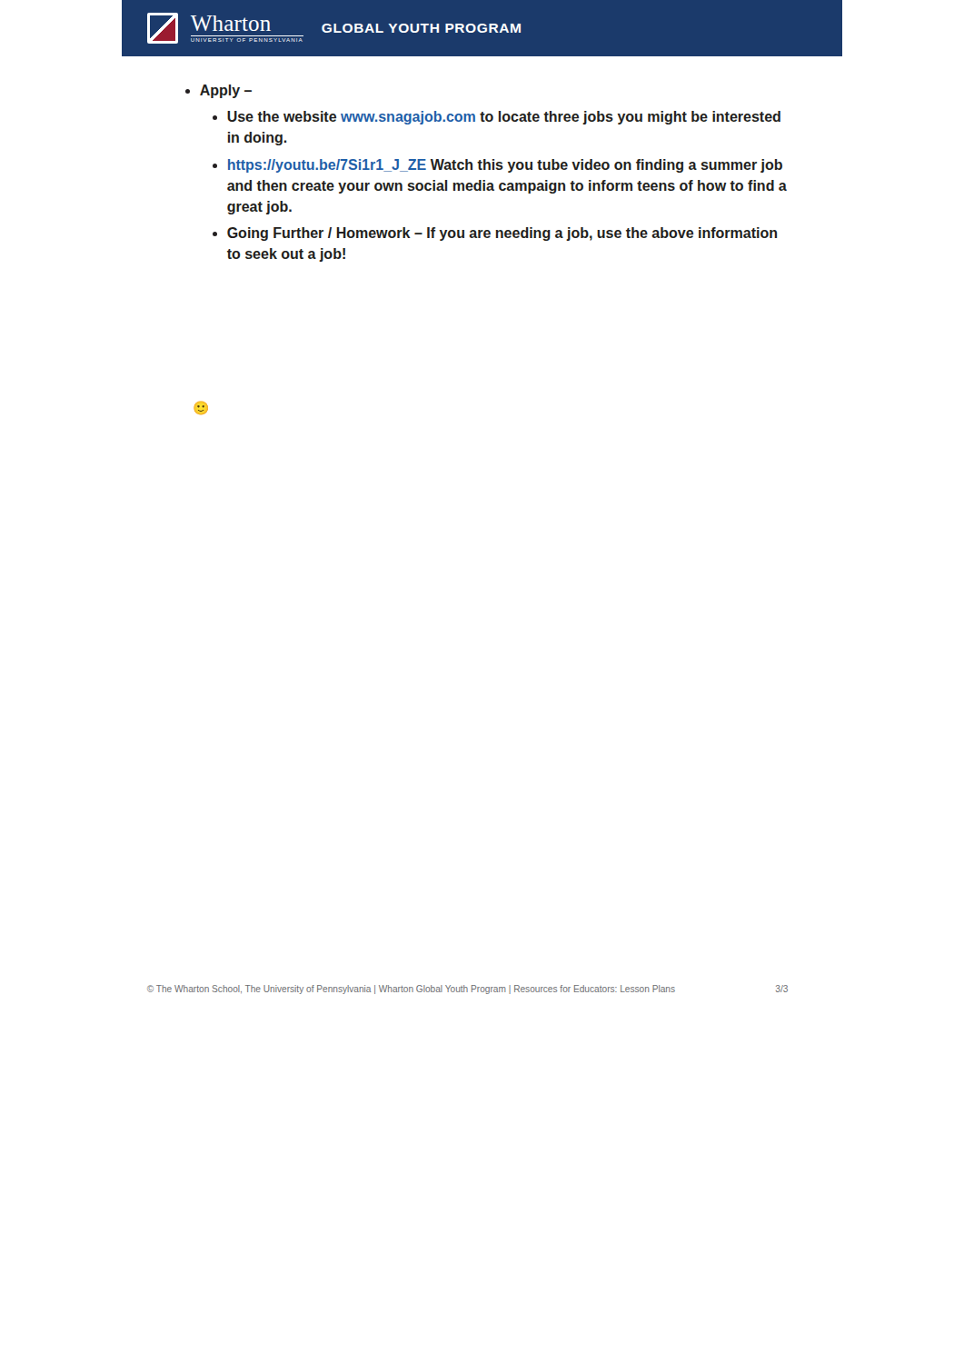WhartonUniversity of Pennsylvania
GLOBAL YOUTH PROGRAM
Apply –
Use the website www.snagajob.com to locate three jobs you might be interested in doing.
https://youtu.be/7Si1r1_J_ZE Watch this you tube video on finding a summer job and then create your own social media campaign to inform teens of how to find a great job.
Going Further / Homework – If you are needing a job, use the above information to seek out a job!
🙂
© The Wharton School, The University of Pennsylvania | Wharton Global Youth Program | Resources for Educators: Lesson Plans
3/3